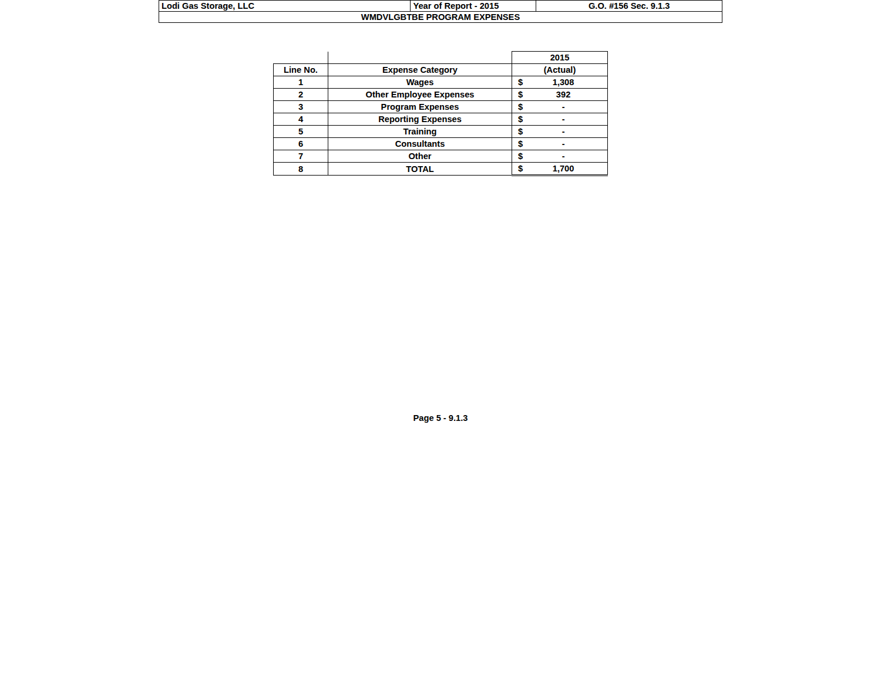| Lodi Gas Storage, LLC | Year of Report - 2015 | G.O. #156 Sec. 9.1.3 |
| WMDVLGBTBE PROGRAM EXPENSES |
| | | 2015 |
| Line No. | Expense Category | (Actual) |
| 1 | Wages | $ 1,308 |
| 2 | Other Employee Expenses | $ 392 |
| 3 | Program Expenses | $ - |
| 4 | Reporting Expenses | $ - |
| 5 | Training | $ - |
| 6 | Consultants | $ - |
| 7 | Other | $ - |
| 8 | TOTAL | $ 1,700 |
Page 5 - 9.1.3